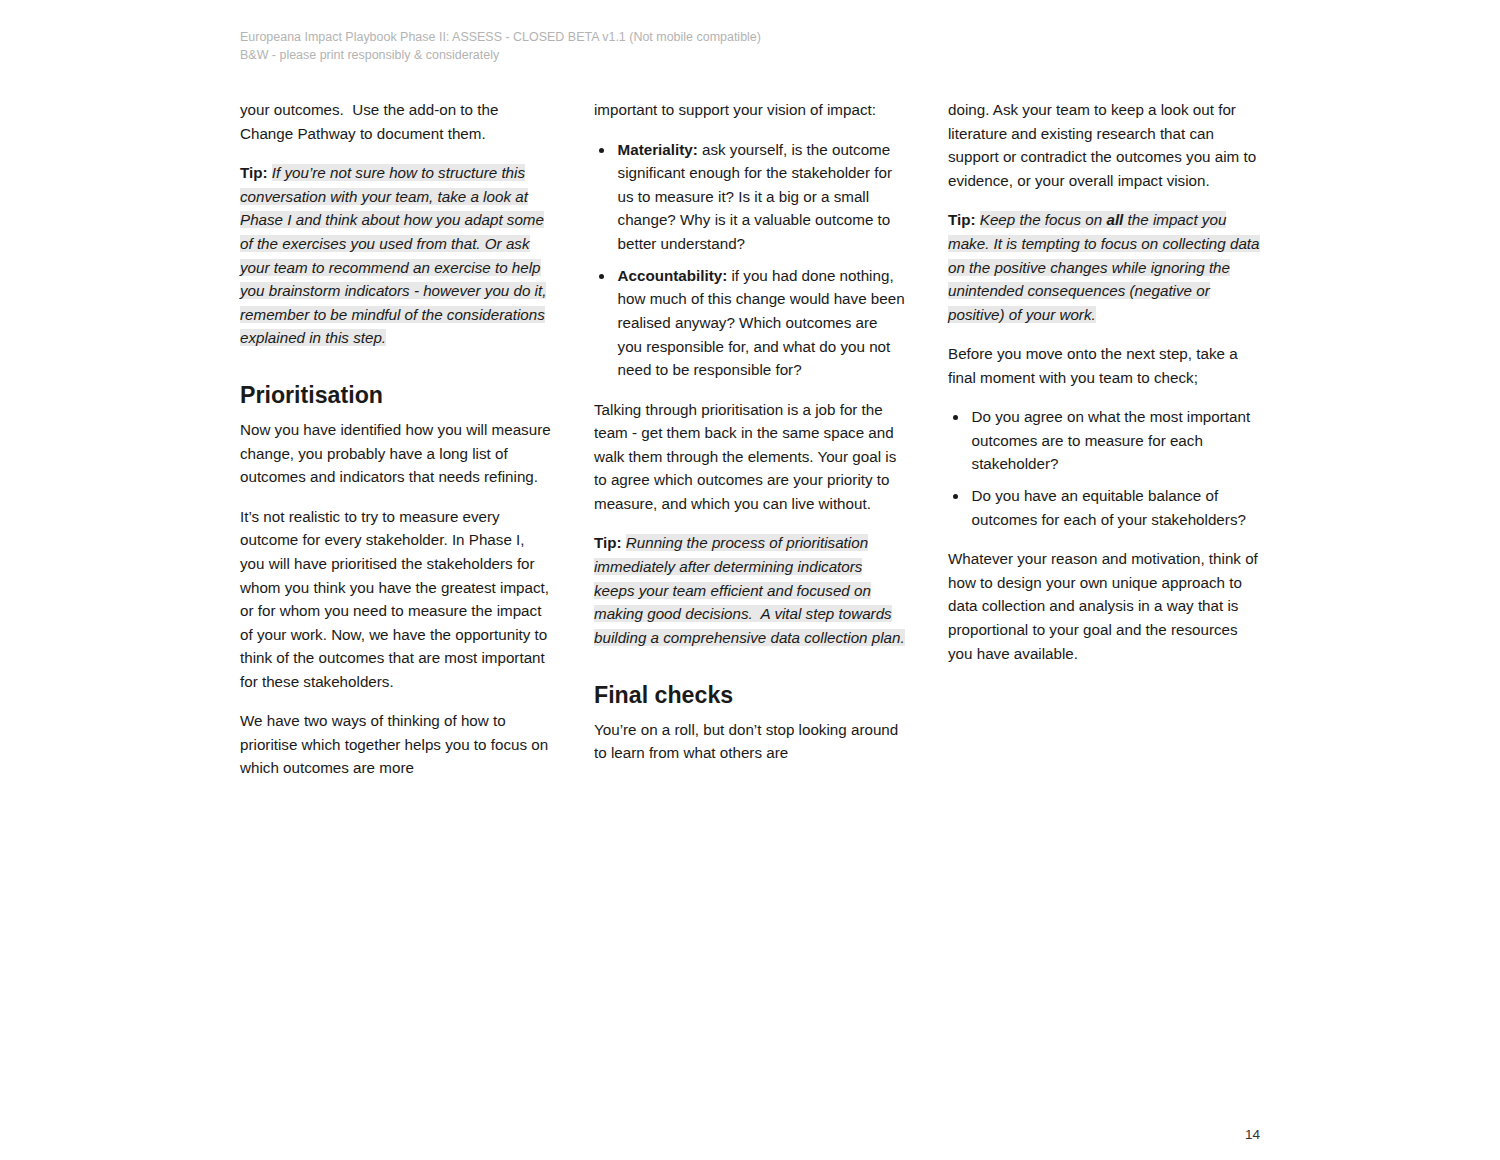Europeana Impact Playbook Phase II: ASSESS - CLOSED BETA v1.1 (Not mobile compatible)
B&W - please print responsibly & considerately
your outcomes. Use the add-on to the Change Pathway to document them.
Tip: If you’re not sure how to structure this conversation with your team, take a look at Phase I and think about how you adapt some of the exercises you used from that. Or ask your team to recommend an exercise to help you brainstorm indicators - however you do it, remember to be mindful of the considerations explained in this step.
Prioritisation
Now you have identified how you will measure change, you probably have a long list of outcomes and indicators that needs refining.
It’s not realistic to try to measure every outcome for every stakeholder. In Phase I, you will have prioritised the stakeholders for whom you think you have the greatest impact, or for whom you need to measure the impact of your work. Now, we have the opportunity to think of the outcomes that are most important for these stakeholders.
We have two ways of thinking of how to prioritise which together helps you to focus on which outcomes are more
important to support your vision of impact:
Materiality: ask yourself, is the outcome significant enough for the stakeholder for us to measure it? Is it a big or a small change? Why is it a valuable outcome to better understand?
Accountability: if you had done nothing, how much of this change would have been realised anyway? Which outcomes are you responsible for, and what do you not need to be responsible for?
Talking through prioritisation is a job for the team - get them back in the same space and walk them through the elements. Your goal is to agree which outcomes are your priority to measure, and which you can live without.
Tip: Running the process of prioritisation immediately after determining indicators keeps your team efficient and focused on making good decisions. A vital step towards building a comprehensive data collection plan.
Final checks
You’re on a roll, but don’t stop looking around to learn from what others are
doing. Ask your team to keep a look out for literature and existing research that can support or contradict the outcomes you aim to evidence, or your overall impact vision.
Tip: Keep the focus on all the impact you make. It is tempting to focus on collecting data on the positive changes while ignoring the unintended consequences (negative or positive) of your work.
Before you move onto the next step, take a final moment with you team to check;
Do you agree on what the most important outcomes are to measure for each stakeholder?
Do you have an equitable balance of outcomes for each of your stakeholders?
Whatever your reason and motivation, think of how to design your own unique approach to data collection and analysis in a way that is proportional to your goal and the resources you have available.
14